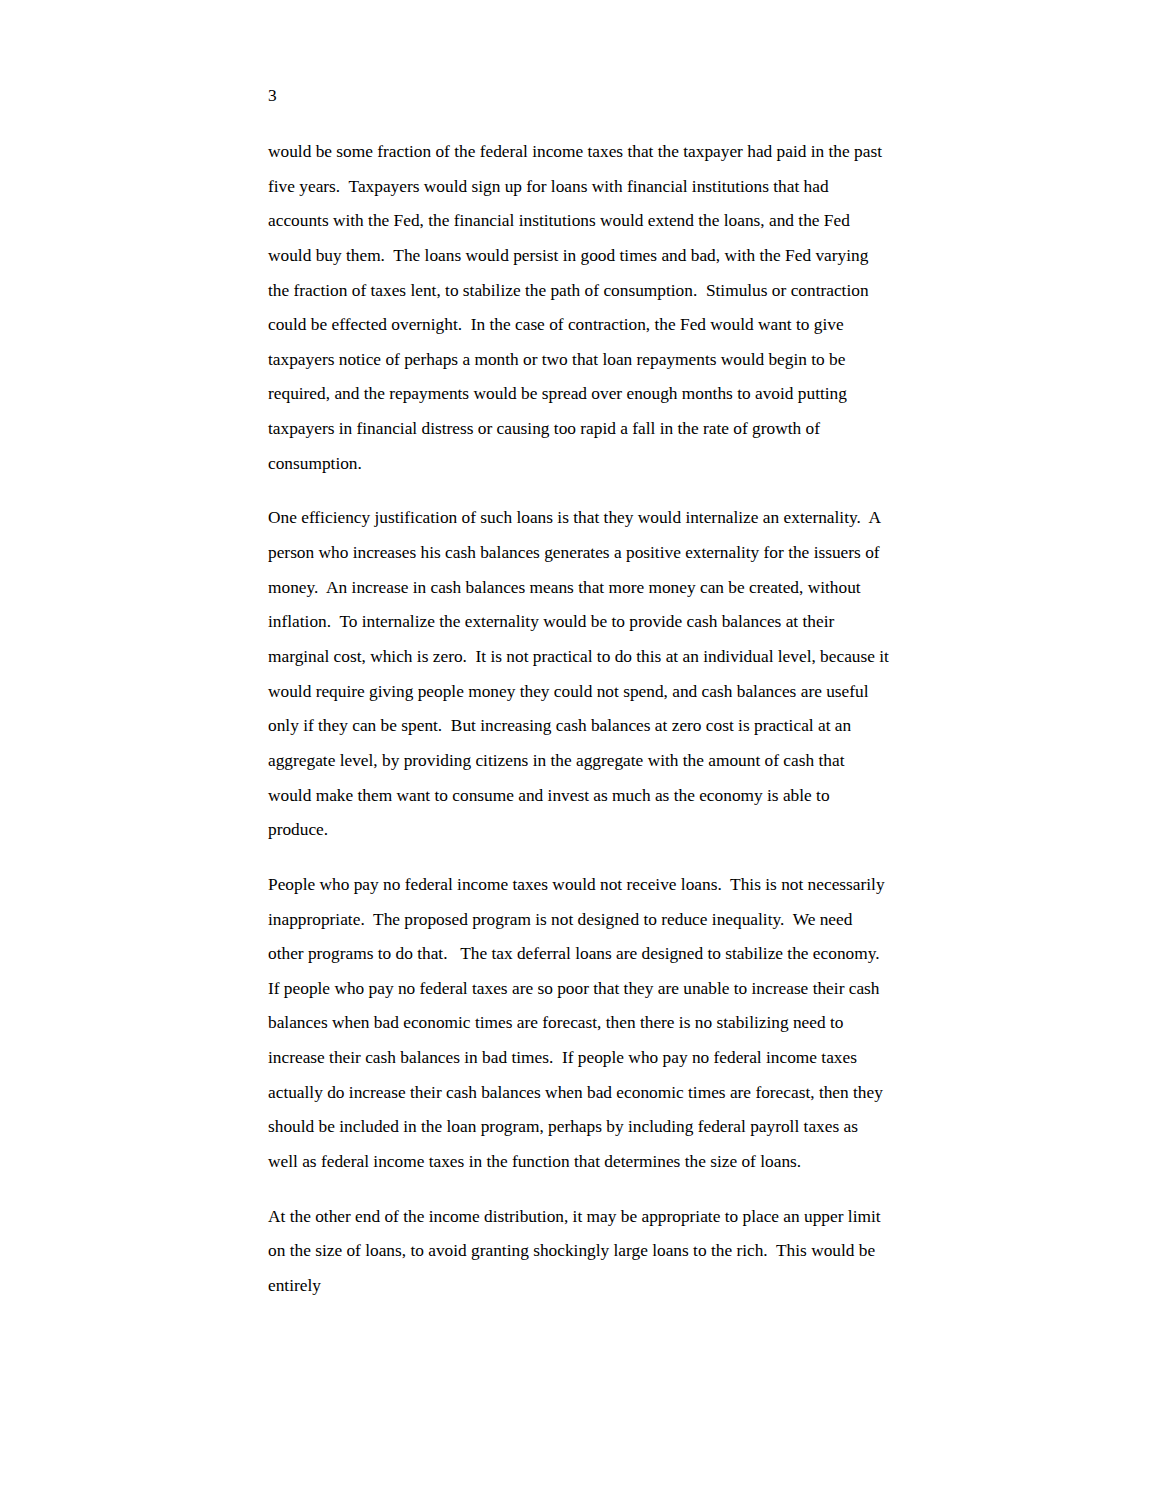3
would be some fraction of the federal income taxes that the taxpayer had paid in the past five years. Taxpayers would sign up for loans with financial institutions that had accounts with the Fed, the financial institutions would extend the loans, and the Fed would buy them. The loans would persist in good times and bad, with the Fed varying the fraction of taxes lent, to stabilize the path of consumption. Stimulus or contraction could be effected overnight. In the case of contraction, the Fed would want to give taxpayers notice of perhaps a month or two that loan repayments would begin to be required, and the repayments would be spread over enough months to avoid putting taxpayers in financial distress or causing too rapid a fall in the rate of growth of consumption.
One efficiency justification of such loans is that they would internalize an externality. A person who increases his cash balances generates a positive externality for the issuers of money. An increase in cash balances means that more money can be created, without inflation. To internalize the externality would be to provide cash balances at their marginal cost, which is zero. It is not practical to do this at an individual level, because it would require giving people money they could not spend, and cash balances are useful only if they can be spent. But increasing cash balances at zero cost is practical at an aggregate level, by providing citizens in the aggregate with the amount of cash that would make them want to consume and invest as much as the economy is able to produce.
People who pay no federal income taxes would not receive loans. This is not necessarily inappropriate. The proposed program is not designed to reduce inequality. We need other programs to do that. The tax deferral loans are designed to stabilize the economy. If people who pay no federal taxes are so poor that they are unable to increase their cash balances when bad economic times are forecast, then there is no stabilizing need to increase their cash balances in bad times. If people who pay no federal income taxes actually do increase their cash balances when bad economic times are forecast, then they should be included in the loan program, perhaps by including federal payroll taxes as well as federal income taxes in the function that determines the size of loans.
At the other end of the income distribution, it may be appropriate to place an upper limit on the size of loans, to avoid granting shockingly large loans to the rich. This would be entirely